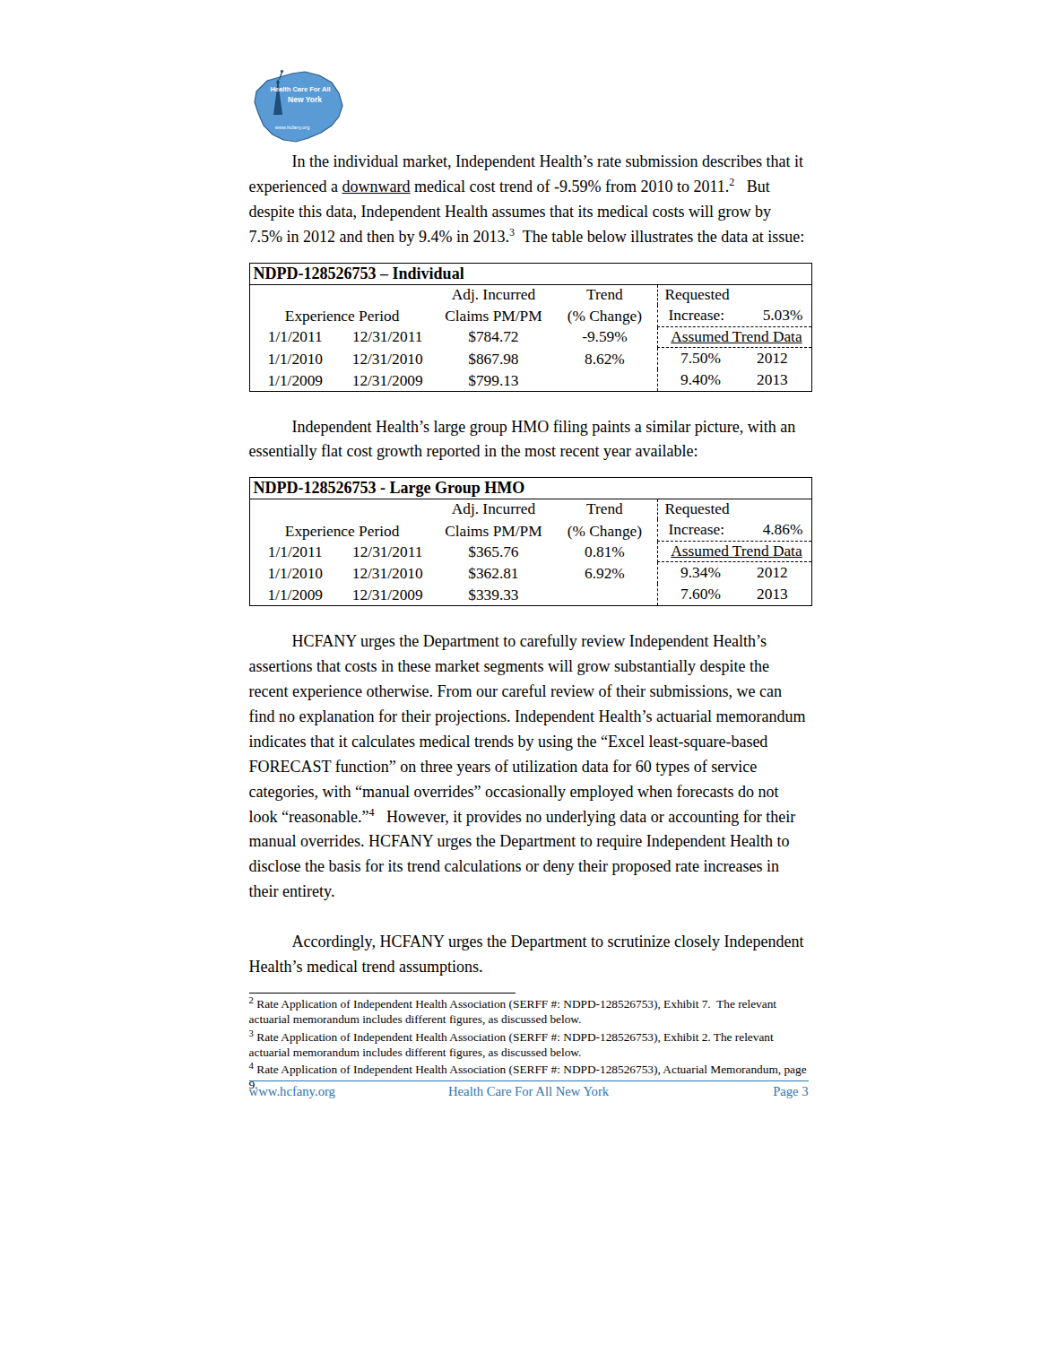Health Care For All New York www.hcfany.org
In the individual market, Independent Health’s rate submission describes that it experienced a downward medical cost trend of -9.59% from 2010 to 2011.2 But despite this data, Independent Health assumes that its medical costs will grow by 7.5% in 2012 and then by 9.4% in 2013.3 The table below illustrates the data at issue:
| NDPD-128526753 – Individual |
| | | Adj. Incurred | Trend | Requested |
| Experience Period | Claims PM/PM | (% Change) | / Increase: / 5.03% / |
| 1/1/2011 | 12/31/2011 | $784.72 | -9.59% | Assumed Trend Data |
| 1/1/2010 | 12/31/2010 | $867.98 | 8.62% | / 7.50% / 2012 / |
| 1/1/2009 | 12/31/2009 | $799.13 | | / 9.40% / 2013 / |
Independent Health’s large group HMO filing paints a similar picture, with an essentially flat cost growth reported in the most recent year available:
| NDPD-128526753 - Large Group HMO |
| | | Adj. Incurred | Trend | Requested |
| Experience Period | Claims PM/PM | (% Change) | / Increase: / 4.86% / |
| 1/1/2011 | 12/31/2011 | $365.76 | 0.81% | Assumed Trend Data |
| 1/1/2010 | 12/31/2010 | $362.81 | 6.92% | / 9.34% / 2012 / |
| 1/1/2009 | 12/31/2009 | $339.33 | | / 7.60% / 2013 / |
HCFANY urges the Department to carefully review Independent Health’s assertions that costs in these market segments will grow substantially despite the recent experience otherwise. From our careful review of their submissions, we can find no explanation for their projections. Independent Health’s actuarial memorandum indicates that it calculates medical trends by using the “Excel least-square-based FORECAST function” on three years of utilization data for 60 types of service categories, with “manual overrides” occasionally employed when forecasts do not look “reasonable.”4 However, it provides no underlying data or accounting for their manual overrides. HCFANY urges the Department to require Independent Health to disclose the basis for its trend calculations or deny their proposed rate increases in their entirety.
Accordingly, HCFANY urges the Department to scrutinize closely Independent Health’s medical trend assumptions.
2 Rate Application of Independent Health Association (SERFF #: NDPD-128526753), Exhibit 7. The relevant actuarial memorandum includes different figures, as discussed below.
3 Rate Application of Independent Health Association (SERFF #: NDPD-128526753), Exhibit 2. The relevant actuarial memorandum includes different figures, as discussed below.
4 Rate Application of Independent Health Association (SERFF #: NDPD-128526753), Actuarial Memorandum, page 9.
www.hcfany.org
Health Care For All New York
Page 3